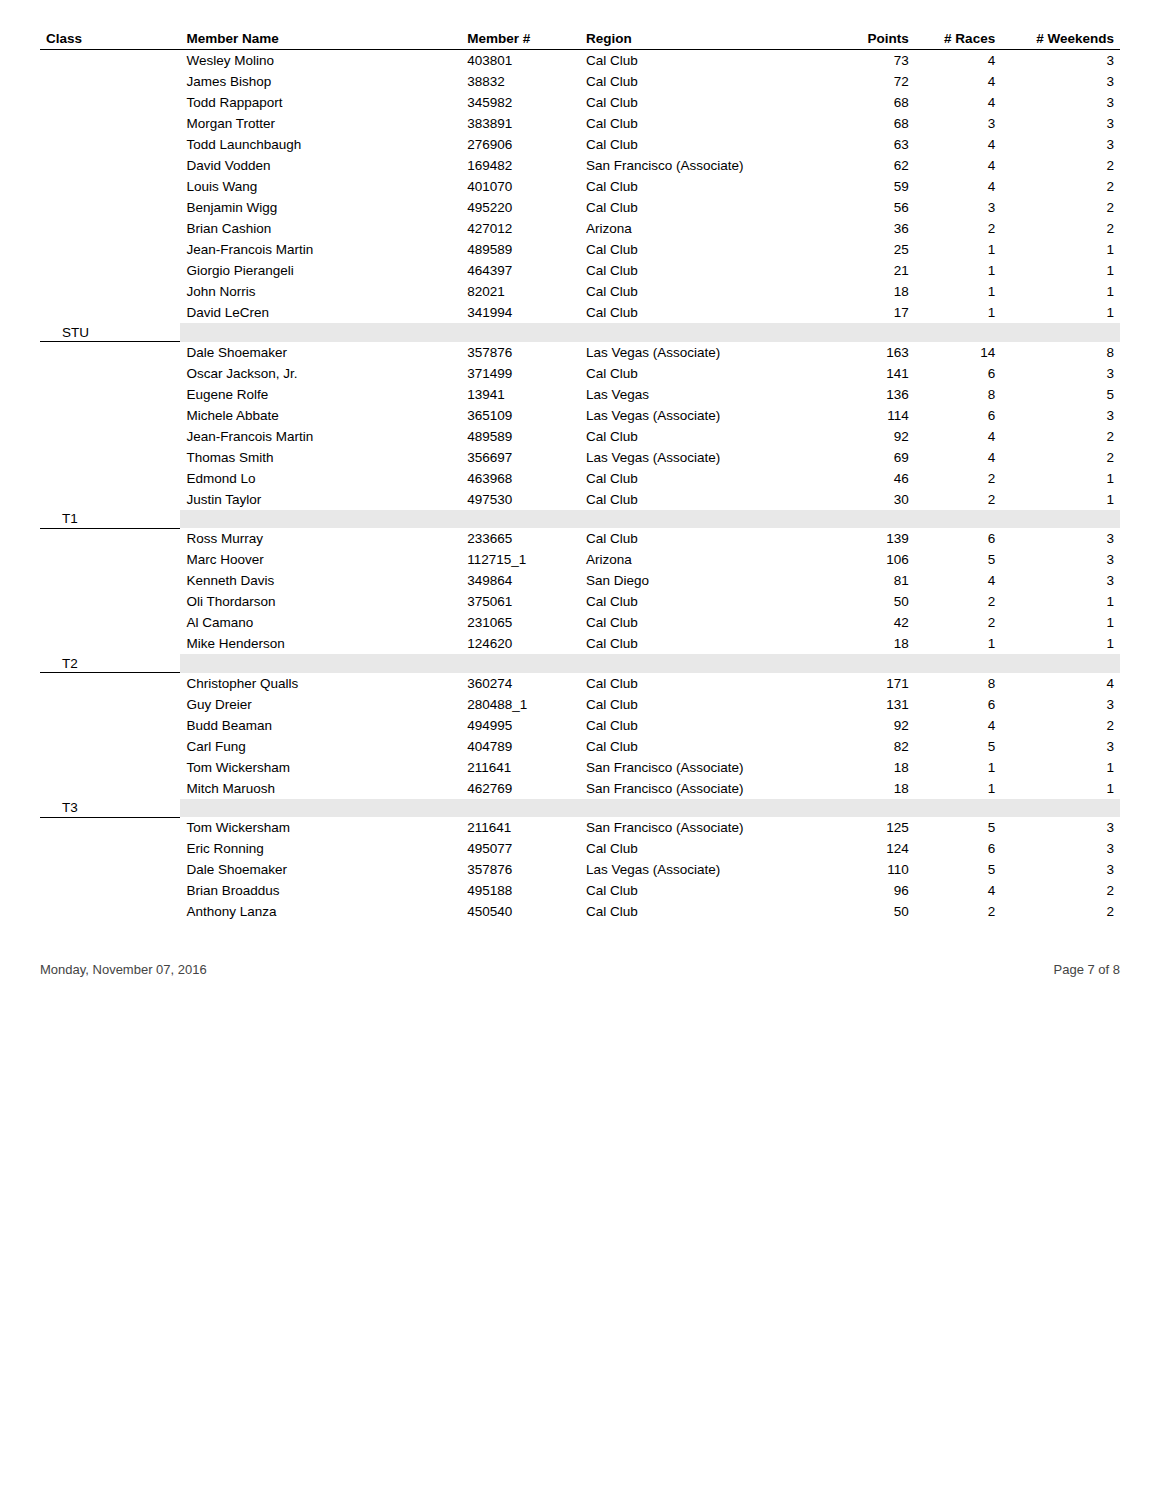| Class | Member Name | Member # | Region | Points | # Races | # Weekends |
| --- | --- | --- | --- | --- | --- | --- |
| | Wesley Molino | 403801 | Cal Club | 73 | 4 | 3 |
| | James Bishop | 38832 | Cal Club | 72 | 4 | 3 |
| | Todd Rappaport | 345982 | Cal Club | 68 | 4 | 3 |
| | Morgan Trotter | 383891 | Cal Club | 68 | 3 | 3 |
| | Todd Launchbaugh | 276906 | Cal Club | 63 | 4 | 3 |
| | David Vodden | 169482 | San Francisco (Associate) | 62 | 4 | 2 |
| | Louis Wang | 401070 | Cal Club | 59 | 4 | 2 |
| | Benjamin Wigg | 495220 | Cal Club | 56 | 3 | 2 |
| | Brian Cashion | 427012 | Arizona | 36 | 2 | 2 |
| | Jean-Francois Martin | 489589 | Cal Club | 25 | 1 | 1 |
| | Giorgio Pierangeli | 464397 | Cal Club | 21 | 1 | 1 |
| | John Norris | 82021 | Cal Club | 18 | 1 | 1 |
| | David LeCren | 341994 | Cal Club | 17 | 1 | 1 |
| STU | |
| | Dale Shoemaker | 357876 | Las Vegas (Associate) | 163 | 14 | 8 |
| | Oscar Jackson, Jr. | 371499 | Cal Club | 141 | 6 | 3 |
| | Eugene Rolfe | 13941 | Las Vegas | 136 | 8 | 5 |
| | Michele Abbate | 365109 | Las Vegas (Associate) | 114 | 6 | 3 |
| | Jean-Francois Martin | 489589 | Cal Club | 92 | 4 | 2 |
| | Thomas Smith | 356697 | Las Vegas (Associate) | 69 | 4 | 2 |
| | Edmond Lo | 463968 | Cal Club | 46 | 2 | 1 |
| | Justin Taylor | 497530 | Cal Club | 30 | 2 | 1 |
| T1 | |
| | Ross Murray | 233665 | Cal Club | 139 | 6 | 3 |
| | Marc Hoover | 112715_1 | Arizona | 106 | 5 | 3 |
| | Kenneth Davis | 349864 | San Diego | 81 | 4 | 3 |
| | Oli Thordarson | 375061 | Cal Club | 50 | 2 | 1 |
| | Al Camano | 231065 | Cal Club | 42 | 2 | 1 |
| | Mike Henderson | 124620 | Cal Club | 18 | 1 | 1 |
| T2 | |
| | Christopher Qualls | 360274 | Cal Club | 171 | 8 | 4 |
| | Guy Dreier | 280488_1 | Cal Club | 131 | 6 | 3 |
| | Budd Beaman | 494995 | Cal Club | 92 | 4 | 2 |
| | Carl Fung | 404789 | Cal Club | 82 | 5 | 3 |
| | Tom Wickersham | 211641 | San Francisco (Associate) | 18 | 1 | 1 |
| | Mitch Maruosh | 462769 | San Francisco (Associate) | 18 | 1 | 1 |
| T3 | |
| | Tom Wickersham | 211641 | San Francisco (Associate) | 125 | 5 | 3 |
| | Eric Ronning | 495077 | Cal Club | 124 | 6 | 3 |
| | Dale Shoemaker | 357876 | Las Vegas (Associate) | 110 | 5 | 3 |
| | Brian Broaddus | 495188 | Cal Club | 96 | 4 | 2 |
| | Anthony Lanza | 450540 | Cal Club | 50 | 2 | 2 |
Monday, November 07, 2016 Page 7 of 8